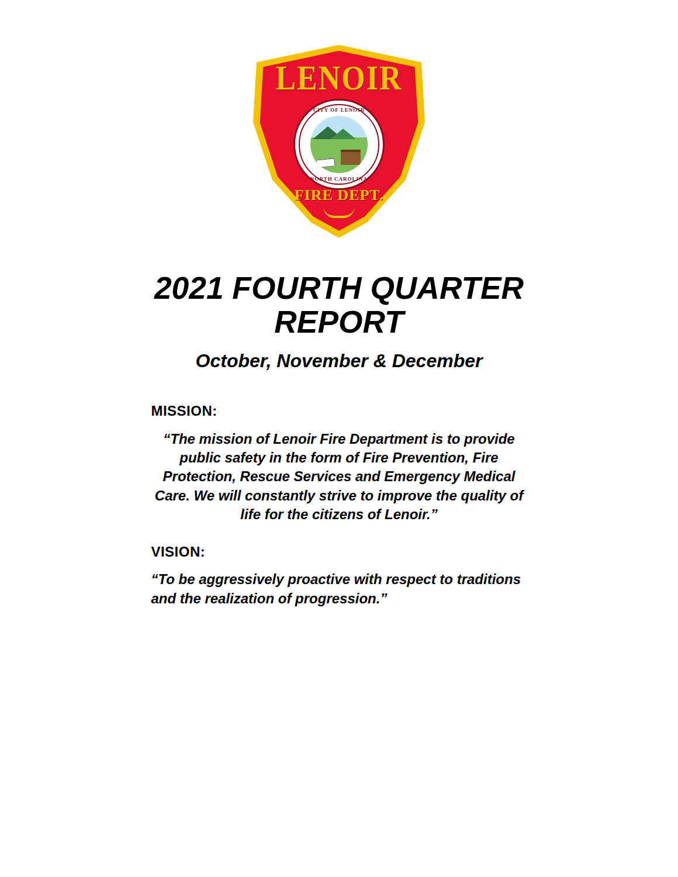LENOIR
CITY OF LENOIR
NORTH CAROLINA
FIRE DEPT.
2021 FOURTH QUARTER REPORT
October, November & December
MISSION:
“The mission of Lenoir Fire Department is to provide public safety in the form of Fire Prevention, Fire Protection, Rescue Services and Emergency Medical Care. We will constantly strive to improve the quality of life for the citizens of Lenoir.”
VISION:
“To be aggressively proactive with respect to traditions and the realization of progression.”